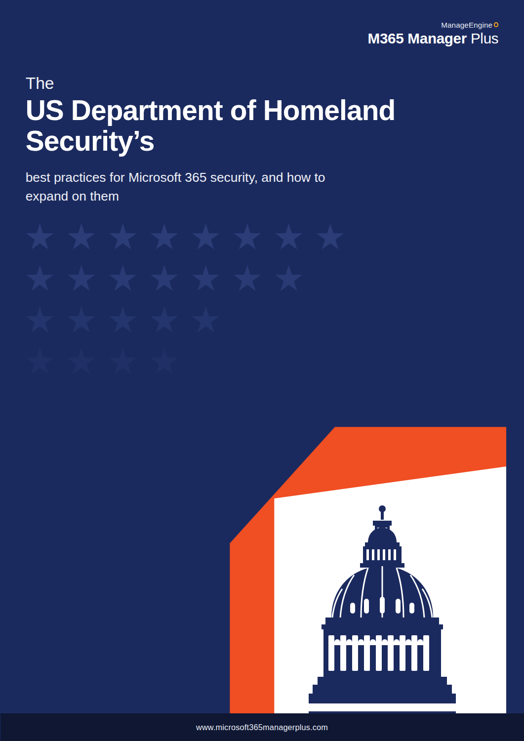ManageEngine
M365 Manager Plus
The
US Department of Homeland Security’s
best practices for Microsoft 365 security, and how to expand on them
www.microsoft365managerplus.com